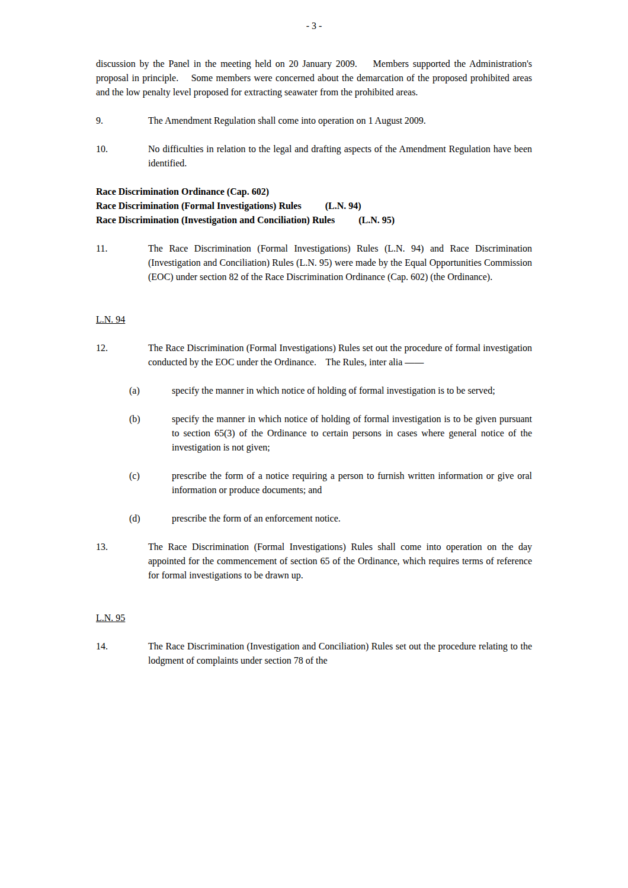- 3 -
discussion by the Panel in the meeting held on 20 January 2009. Members supported the Administration's proposal in principle. Some members were concerned about the demarcation of the proposed prohibited areas and the low penalty level proposed for extracting seawater from the prohibited areas.
9.
The Amendment Regulation shall come into operation on 1 August 2009.
10.
No difficulties in relation to the legal and drafting aspects of the Amendment Regulation have been identified.
Race Discrimination Ordinance (Cap. 602)
Race Discrimination (Formal Investigations) Rules(L.N. 94)
Race Discrimination (Investigation and Conciliation) Rules(L.N. 95)
11.
The Race Discrimination (Formal Investigations) Rules (L.N. 94) and Race Discrimination (Investigation and Conciliation) Rules (L.N. 95) were made by the Equal Opportunities Commission (EOC) under section 82 of the Race Discrimination Ordinance (Cap. 602) (the Ordinance).
L.N. 94
12.
The Race Discrimination (Formal Investigations) Rules set out the procedure of formal investigation conducted by the EOC under the Ordinance. The Rules, inter alia ——
(a) specify the manner in which notice of holding of formal investigation is to be served;
(b) specify the manner in which notice of holding of formal investigation is to be given pursuant to section 65(3) of the Ordinance to certain persons in cases where general notice of the investigation is not given;
(c) prescribe the form of a notice requiring a person to furnish written information or give oral information or produce documents; and
(d) prescribe the form of an enforcement notice.
13.
The Race Discrimination (Formal Investigations) Rules shall come into operation on the day appointed for the commencement of section 65 of the Ordinance, which requires terms of reference for formal investigations to be drawn up.
L.N. 95
14.
The Race Discrimination (Investigation and Conciliation) Rules set out the procedure relating to the lodgment of complaints under section 78 of the